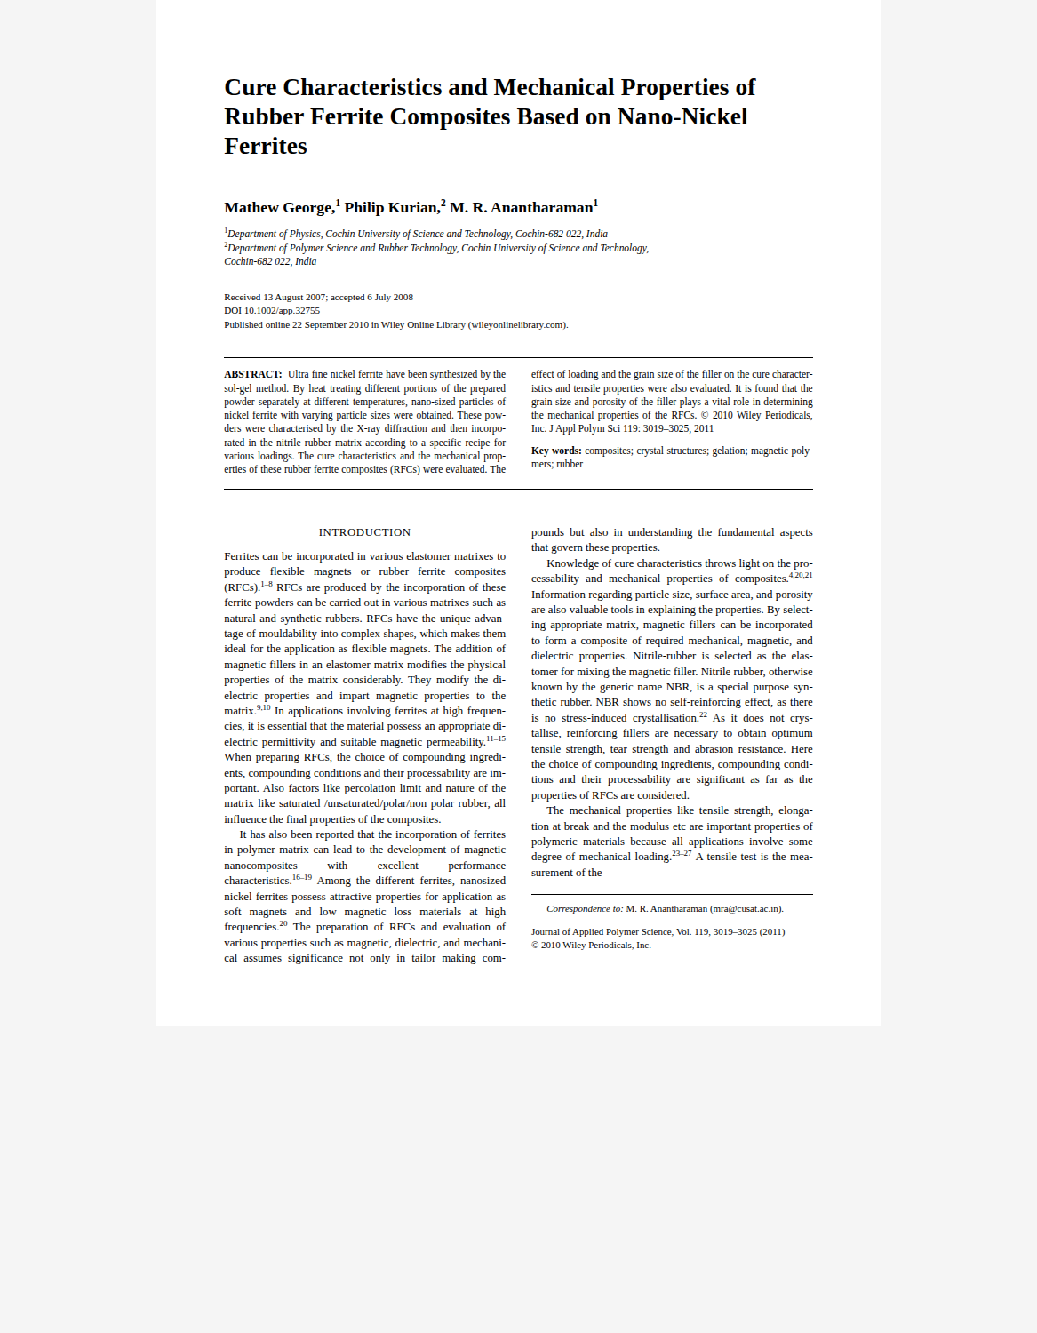Cure Characteristics and Mechanical Properties of Rubber Ferrite Composites Based on Nano-Nickel Ferrites
Mathew George,1 Philip Kurian,2 M. R. Anantharaman1
1Department of Physics, Cochin University of Science and Technology, Cochin-682 022, India
2Department of Polymer Science and Rubber Technology, Cochin University of Science and Technology,
Cochin-682 022, India
Received 13 August 2007; accepted 6 July 2008
DOI 10.1002/app.32755
Published online 22 September 2010 in Wiley Online Library (wileyonlinelibrary.com).
ABSTRACT: Ultra fine nickel ferrite have been synthesized by the sol-gel method. By heat treating different portions of the prepared powder separately at different temperatures, nano-sized particles of nickel ferrite with varying particle sizes were obtained. These powders were characterised by the X-ray diffraction and then incorporated in the nitrile rubber matrix according to a specific recipe for various loadings. The cure characteristics and the mechanical properties of these rubber ferrite composites (RFCs) were evaluated. The effect of loading and the grain size of the filler on the cure characteristics and tensile properties were also evaluated. It is found that the grain size and porosity of the filler plays a vital role in determining the mechanical properties of the RFCs. © 2010 Wiley Periodicals, Inc. J Appl Polym Sci 119: 3019–3025, 2011
Key words: composites; crystal structures; gelation; magnetic polymers; rubber
INTRODUCTION
Ferrites can be incorporated in various elastomer matrixes to produce flexible magnets or rubber ferrite composites (RFCs).1–8 RFCs are produced by the incorporation of these ferrite powders can be carried out in various matrixes such as natural and synthetic rubbers. RFCs have the unique advantage of mouldability into complex shapes, which makes them ideal for the application as flexible magnets. The addition of magnetic fillers in an elastomer matrix modifies the physical properties of the matrix considerably. They modify the dielectric properties and impart magnetic properties to the matrix.9,10 In applications involving ferrites at high frequencies, it is essential that the material possess an appropriate dielectric permittivity and suitable magnetic permeability.11–15 When preparing RFCs, the choice of compounding ingredients, compounding conditions and their processability are important. Also factors like percolation limit and nature of the matrix like saturated /unsaturated/polar/non polar rubber, all influence the final properties of the composites.
It has also been reported that the incorporation of ferrites in polymer matrix can lead to the development of magnetic nanocomposites with excellent performance characteristics.16–19 Among the different ferrites, nanosized nickel ferrites possess attractive properties for application as soft magnets and low magnetic loss materials at high frequencies.20 The preparation of RFCs and evaluation of various properties such as magnetic, dielectric, and mechanical assumes significance not only in tailor making compounds but also in understanding the fundamental aspects that govern these properties.
Knowledge of cure characteristics throws light on the processability and mechanical properties of composites.4,20,21 Information regarding particle size, surface area, and porosity are also valuable tools in explaining the properties. By selecting appropriate matrix, magnetic fillers can be incorporated to form a composite of required mechanical, magnetic, and dielectric properties. Nitrile-rubber is selected as the elastomer for mixing the magnetic filler. Nitrile rubber, otherwise known by the generic name NBR, is a special purpose synthetic rubber. NBR shows no self-reinforcing effect, as there is no stress-induced crystallisation.22 As it does not crystallise, reinforcing fillers are necessary to obtain optimum tensile strength, tear strength and abrasion resistance. Here the choice of compounding ingredients, compounding conditions and their processability are significant as far as the properties of RFCs are considered.
The mechanical properties like tensile strength, elongation at break and the modulus etc are important properties of polymeric materials because all applications involve some degree of mechanical loading.23–27 A tensile test is the measurement of the
Correspondence to: M. R. Anantharaman (mra@cusat.ac.in).
Journal of Applied Polymer Science, Vol. 119, 3019–3025 (2011)
© 2010 Wiley Periodicals, Inc.